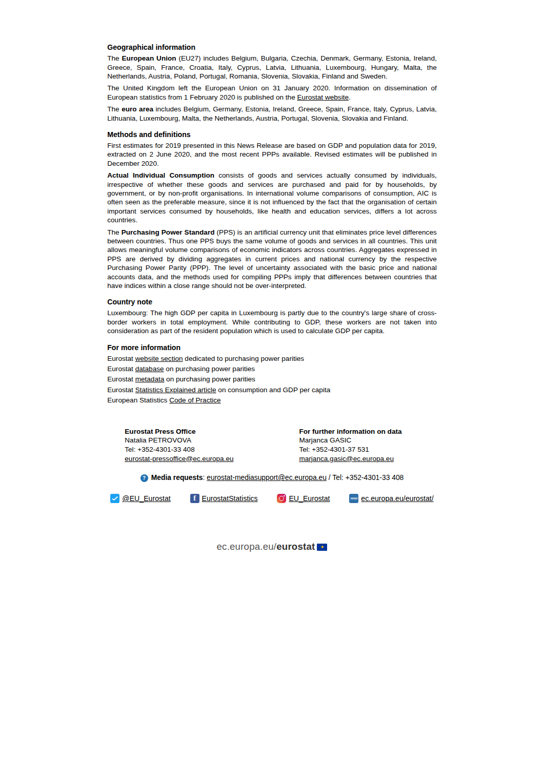Geographical information
The European Union (EU27) includes Belgium, Bulgaria, Czechia, Denmark, Germany, Estonia, Ireland, Greece, Spain, France, Croatia, Italy, Cyprus, Latvia, Lithuania, Luxembourg, Hungary, Malta, the Netherlands, Austria, Poland, Portugal, Romania, Slovenia, Slovakia, Finland and Sweden.
The United Kingdom left the European Union on 31 January 2020. Information on dissemination of European statistics from 1 February 2020 is published on the Eurostat website.
The euro area includes Belgium, Germany, Estonia, Ireland, Greece, Spain, France, Italy, Cyprus, Latvia, Lithuania, Luxembourg, Malta, the Netherlands, Austria, Portugal, Slovenia, Slovakia and Finland.
Methods and definitions
First estimates for 2019 presented in this News Release are based on GDP and population data for 2019, extracted on 2 June 2020, and the most recent PPPs available. Revised estimates will be published in December 2020.
Actual Individual Consumption consists of goods and services actually consumed by individuals, irrespective of whether these goods and services are purchased and paid for by households, by government, or by non-profit organisations. In international volume comparisons of consumption, AIC is often seen as the preferable measure, since it is not influenced by the fact that the organisation of certain important services consumed by households, like health and education services, differs a lot across countries.
The Purchasing Power Standard (PPS) is an artificial currency unit that eliminates price level differences between countries. Thus one PPS buys the same volume of goods and services in all countries. This unit allows meaningful volume comparisons of economic indicators across countries. Aggregates expressed in PPS are derived by dividing aggregates in current prices and national currency by the respective Purchasing Power Parity (PPP). The level of uncertainty associated with the basic price and national accounts data, and the methods used for compiling PPPs imply that differences between countries that have indices within a close range should not be over-interpreted.
Country note
Luxembourg: The high GDP per capita in Luxembourg is partly due to the country's large share of cross-border workers in total employment. While contributing to GDP, these workers are not taken into consideration as part of the resident population which is used to calculate GDP per capita.
For more information
Eurostat website section dedicated to purchasing power parities
Eurostat database on purchasing power parities
Eurostat metadata on purchasing power parities
Eurostat Statistics Explained article on consumption and GDP per capita
European Statistics Code of Practice
Eurostat Press Office
Natalia PETROVOVA
Tel: +352-4301-33 408
eurostat-pressoffice@ec.europa.eu
For further information on data
Marjanca GASIC
Tel: +352-4301-37 531
marjanca.gasic@ec.europa.eu
?Media requests: eurostat-mediasupport@ec.europa.eu / Tel: +352-4301-33 408
@EU_Eurostat fEurostatStatistics EU_Eurostat www ec.europa.eu/eurostat/
ec.europa.eu/eurostat